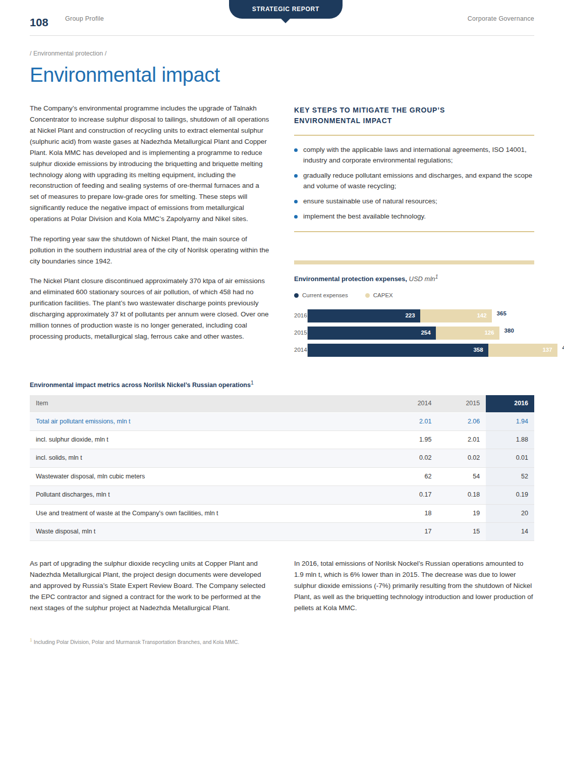108
Group Profile
Strategic Report
Corporate Governance
/ Environmental protection /
Environmental impact
The Company’s environmental programme includes the upgrade of Talnakh Concentrator to increase sulphur disposal to tailings, shutdown of all operations at Nickel Plant and construction of recycling units to extract elemental sulphur (sulphuric acid) from waste gases at Nadezhda Metallurgical Plant and Copper Plant. Kola MMC has developed and is implementing a programme to reduce sulphur dioxide emissions by introducing the briquetting and briquette melting technology along with upgrading its melting equipment, including the reconstruction of feeding and sealing systems of ore-thermal furnaces and a set of measures to prepare low-grade ores for smelting. These steps will significantly reduce the negative impact of emissions from metallurgical operations at Polar Division and Kola MMC’s Zapolyarny and Nikel sites.
The reporting year saw the shutdown of Nickel Plant, the main source of pollution in the southern industrial area of the city of Norilsk operating within the city boundaries since 1942.
The Nickel Plant closure discontinued approximately 370 ktpa of air emissions and eliminated 600 stationary sources of air pollution, of which 458 had no purification facilities. The plant’s two wastewater discharge points previously discharging approximately 37 kt of pollutants per annum were closed. Over one million tonnes of production waste is no longer generated, including coal processing products, metallurgical slag, ferrous cake and other wastes.
Key steps to mitigate the Group’s
environmental impact
comply with the applicable laws and international agreements, ISO 14001, industry and corporate environmental regulations;
gradually reduce pollutant emissions and discharges, and expand the scope and volume of waste recycling;
ensure sustainable use of natural resources;
implement the best available technology.
Environmental protection expenses, USD mln1
Current expenses CAPEX
| 2016 | 223 142 365 |
| 2015 | 254 126 380 |
| 2014 | 358 137 495 |
Environmental impact metrics across Norilsk Nickel’s Russian operations1
| Item | 2014 | 2015 | 2016 |
| --- | --- | --- | --- |
| Total air pollutant emissions, mln t | 2.01 | 2.06 | 1.94 |
| incl. sulphur dioxide, mln t | 1.95 | 2.01 | 1.88 |
| incl. solids, mln t | 0.02 | 0.02 | 0.01 |
| Wastewater disposal, mln cubic meters | 62 | 54 | 52 |
| Pollutant discharges, mln t | 0.17 | 0.18 | 0.19 |
| Use and treatment of waste at the Company's own facilities, mln t | 18 | 19 | 20 |
| Waste disposal, mln t | 17 | 15 | 14 |
As part of upgrading the sulphur dioxide recycling units at Copper Plant and Nadezhda Metallurgical Plant, the project design documents were developed and approved by Russia’s State Expert Review Board. The Company selected the EPC contractor and signed a contract for the work to be performed at the next stages of the sulphur project at Nadezhda Metallurgical Plant.
In 2016, total emissions of Norilsk Nockel’s Russian operations amounted to 1.9 mln t, which is 6% lower than in 2015. The decrease was due to lower sulphur dioxide emissions (-7%) primarily resulting from the shutdown of Nickel Plant, as well as the briquetting technology introduction and lower production of pellets at Kola MMC.
1 Including Polar Division, Polar and Murmansk Transportation Branches, and Kola MMC.